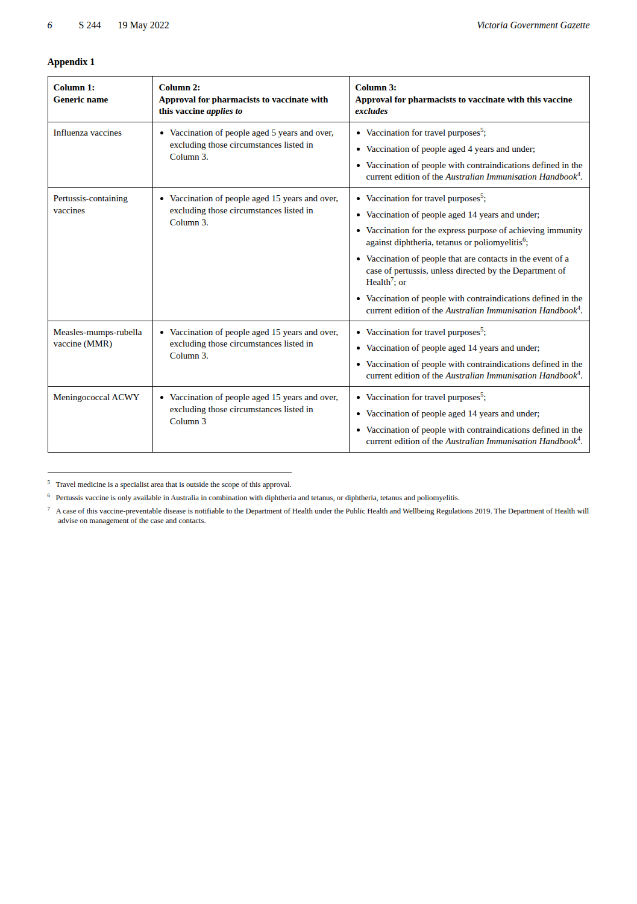6 S 244 19 May 2022
Victoria Government Gazette
Appendix 1
| Column 1: Generic name | Column 2: Approval for pharmacists to vaccinate with this vaccine applies to | Column 3: Approval for pharmacists to vaccinate with this vaccine excludes |
| --- | --- | --- |
| Influenza vaccines | Vaccination of people aged 5 years and over, excluding those circumstances listed in Column 3. | Vaccination for travel purposes 5 ; Vaccination of people aged 4 years and under; Vaccination of people with contraindications defined in the current edition of the Australian Immunisation Handbook 4 . |
| Pertussis-containing vaccines | Vaccination of people aged 15 years and over, excluding those circumstances listed in Column 3. | Vaccination for travel purposes 5 ; Vaccination of people aged 14 years and under; Vaccination for the express purpose of achieving immunity against diphtheria, tetanus or poliomyelitis 6 ; Vaccination of people that are contacts in the event of a case of pertussis, unless directed by the Department of Health 7 ; or Vaccination of people with contraindications defined in the current edition of the Australian Immunisation Handbook 4 . |
| Measles-mumps-rubella vaccine (MMR) | Vaccination of people aged 15 years and over, excluding those circumstances listed in Column 3. | Vaccination for travel purposes 5 ; Vaccination of people aged 14 years and under; Vaccination of people with contraindications defined in the current edition of the Australian Immunisation Handbook 4 . |
| Meningococcal ACWY | Vaccination of people aged 15 years and over, excluding those circumstances listed in Column 3 | Vaccination for travel purposes 5 ; Vaccination of people aged 14 years and under; Vaccination of people with contraindications defined in the current edition of the Australian Immunisation Handbook 4 . |
5 Travel medicine is a specialist area that is outside the scope of this approval.
6 Pertussis vaccine is only available in Australia in combination with diphtheria and tetanus, or diphtheria, tetanus and poliomyelitis.
7 A case of this vaccine-preventable disease is notifiable to the Department of Health under the Public Health and Wellbeing Regulations 2019. The Department of Health will advise on management of the case and contacts.